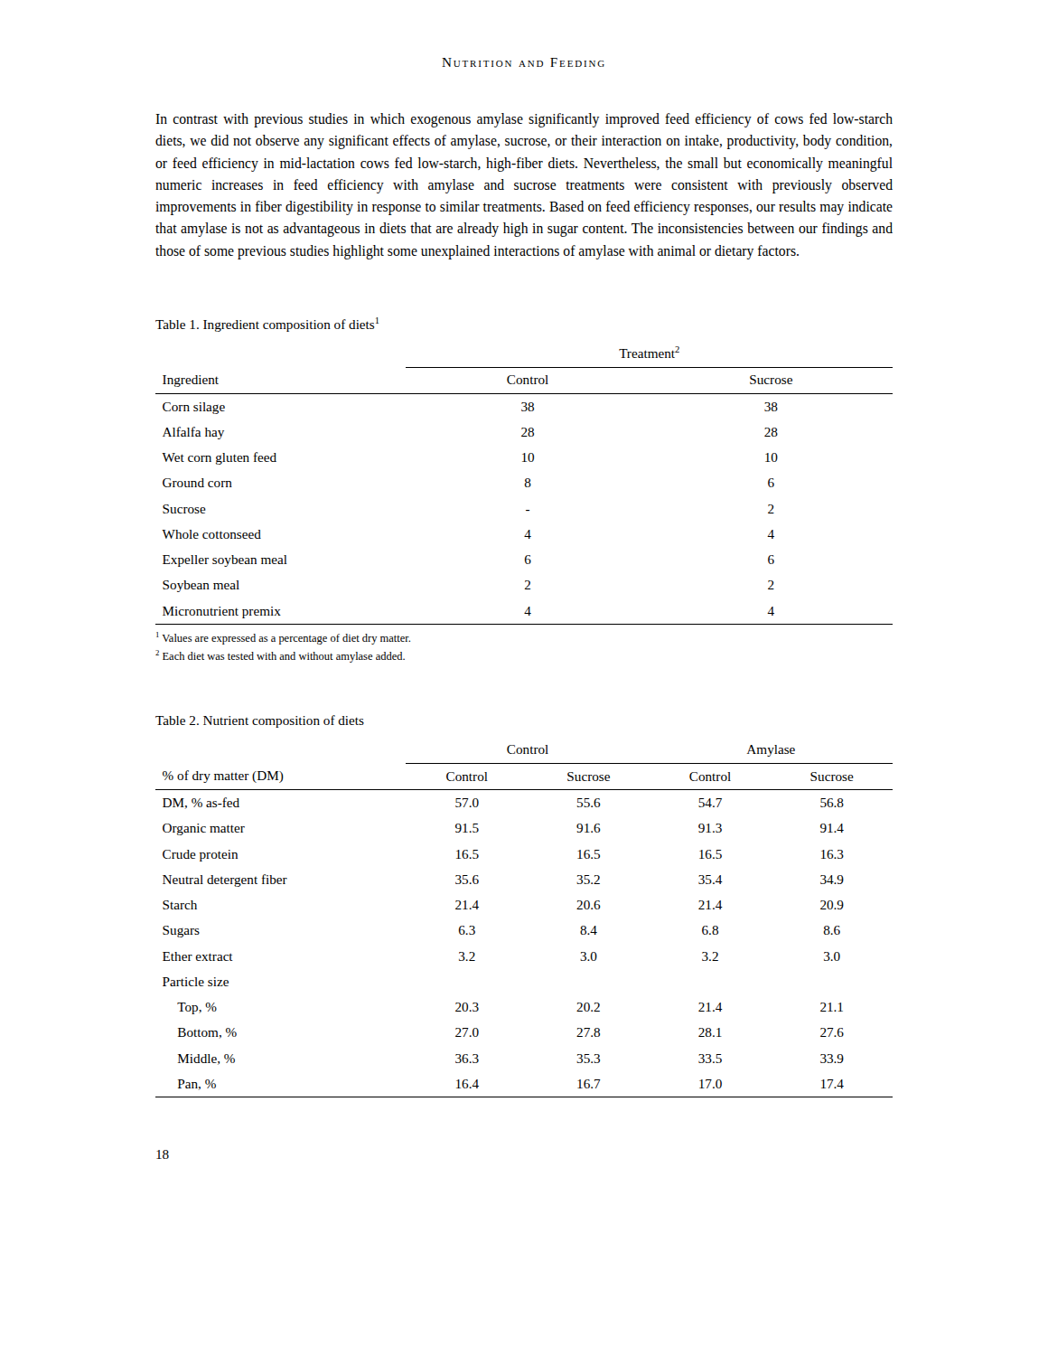Nutrition and Feeding
In contrast with previous studies in which exogenous amylase significantly improved feed efficiency of cows fed low-starch diets, we did not observe any significant effects of amylase, sucrose, or their interaction on intake, productivity, body condition, or feed efficiency in mid-lactation cows fed low-starch, high-fiber diets. Nevertheless, the small but economically meaningful numeric increases in feed efficiency with amylase and sucrose treatments were consistent with previously observed improvements in fiber digestibility in response to similar treatments. Based on feed efficiency responses, our results may indicate that amylase is not as advantageous in diets that are already high in sugar content. The inconsistencies between our findings and those of some previous studies highlight some unexplained interactions of amylase with animal or dietary factors.
Table 1. Ingredient composition of diets 1
| | Treatment 2 |
| --- | --- |
| Ingredient | Control | Sucrose |
| Corn silage | 38 | 38 |
| Alfalfa hay | 28 | 28 |
| Wet corn gluten feed | 10 | 10 |
| Ground corn | 8 | 6 |
| Sucrose | - | 2 |
| Whole cottonseed | 4 | 4 |
| Expeller soybean meal | 6 | 6 |
| Soybean meal | 2 | 2 |
| Micronutrient premix | 4 | 4 |
1 Values are expressed as a percentage of diet dry matter.
2 Each diet was tested with and without amylase added.
Table 2. Nutrient composition of diets
| | Control | Amylase |
| --- | --- | --- |
| % of dry matter (DM) | Control | Sucrose | Control | Sucrose |
| DM, % as-fed | 57.0 | 55.6 | 54.7 | 56.8 |
| Organic matter | 91.5 | 91.6 | 91.3 | 91.4 |
| Crude protein | 16.5 | 16.5 | 16.5 | 16.3 |
| Neutral detergent fiber | 35.6 | 35.2 | 35.4 | 34.9 |
| Starch | 21.4 | 20.6 | 21.4 | 20.9 |
| Sugars | 6.3 | 8.4 | 6.8 | 8.6 |
| Ether extract | 3.2 | 3.0 | 3.2 | 3.0 |
| Particle size | | | | |
| Top, % | 20.3 | 20.2 | 21.4 | 21.1 |
| Bottom, % | 27.0 | 27.8 | 28.1 | 27.6 |
| Middle, % | 36.3 | 35.3 | 33.5 | 33.9 |
| Pan, % | 16.4 | 16.7 | 17.0 | 17.4 |
18